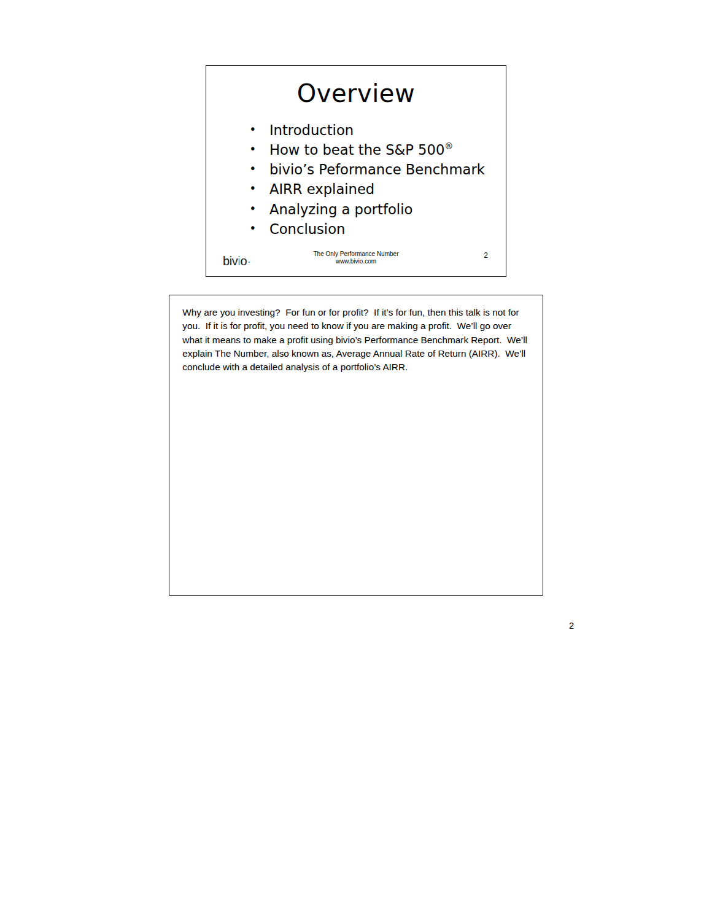Overview
Introduction
How to beat the S&P 500®
bivio’s Peformance Benchmark
AIRR explained
Analyzing a portfolio
Conclusion
bivio·
The Only Performance Number
www.bivio.com
2
Why are you investing? For fun or for profit? If it’s for fun, then this talk is not for you. If it is for profit, you need to know if you are making a profit. We’ll go over what it means to make a profit using bivio’s Performance Benchmark Report. We’ll explain The Number, also known as, Average Annual Rate of Return (AIRR). We’ll conclude with a detailed analysis of a portfolio’s AIRR.
2